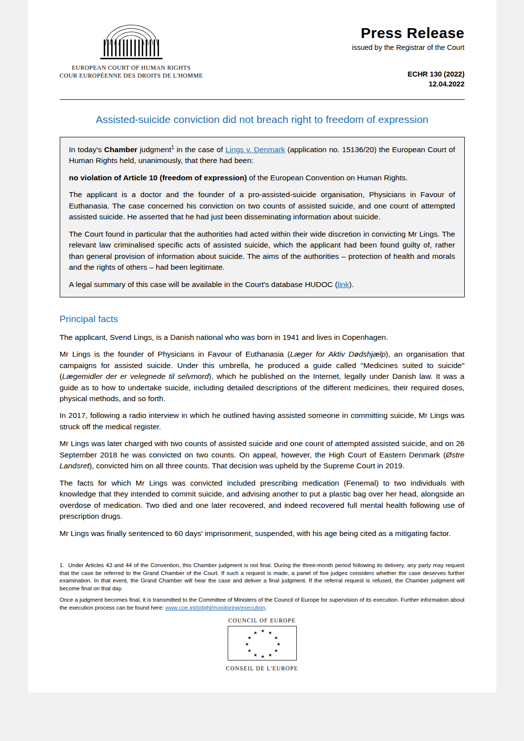EUROPEAN COURT OF HUMAN RIGHTS
COUR EUROPÉENNE DES DROITS DE L'HOMME
Press Release
issued by the Registrar of the Court
ECHR 130 (2022)
12.04.2022
Assisted-suicide conviction did not breach right to freedom of expression
In today's Chamber judgment1 in the case of Lings v. Denmark (application no. 15136/20) the European Court of Human Rights held, unanimously, that there had been:
no violation of Article 10 (freedom of expression) of the European Convention on Human Rights.
The applicant is a doctor and the founder of a pro-assisted-suicide organisation, Physicians in Favour of Euthanasia. The case concerned his conviction on two counts of assisted suicide, and one count of attempted assisted suicide. He asserted that he had just been disseminating information about suicide.
The Court found in particular that the authorities had acted within their wide discretion in convicting Mr Lings. The relevant law criminalised specific acts of assisted suicide, which the applicant had been found guilty of, rather than general provision of information about suicide. The aims of the authorities – protection of health and morals and the rights of others – had been legitimate.
A legal summary of this case will be available in the Court's database HUDOC (link).
Principal facts
The applicant, Svend Lings, is a Danish national who was born in 1941 and lives in Copenhagen.
Mr Lings is the founder of Physicians in Favour of Euthanasia (Læger for Aktiv Dødshjælp), an organisation that campaigns for assisted suicide. Under this umbrella, he produced a guide called "Medicines suited to suicide" (Lægemidler der er velegnede til selvmord), which he published on the Internet, legally under Danish law. It was a guide as to how to undertake suicide, including detailed descriptions of the different medicines, their required doses, physical methods, and so forth.
In 2017, following a radio interview in which he outlined having assisted someone in committing suicide, Mr Lings was struck off the medical register.
Mr Lings was later charged with two counts of assisted suicide and one count of attempted assisted suicide, and on 26 September 2018 he was convicted on two counts. On appeal, however, the High Court of Eastern Denmark (Østre Landsret), convicted him on all three counts. That decision was upheld by the Supreme Court in 2019.
The facts for which Mr Lings was convicted included prescribing medication (Fenemal) to two individuals with knowledge that they intended to commit suicide, and advising another to put a plastic bag over her head, alongside an overdose of medication. Two died and one later recovered, and indeed recovered full mental health following use of prescription drugs.
Mr Lings was finally sentenced to 60 days' imprisonment, suspended, with his age being cited as a mitigating factor.
1. Under Articles 43 and 44 of the Convention, this Chamber judgment is not final. During the three-month period following its delivery, any party may request that the case be referred to the Grand Chamber of the Court. If such a request is made, a panel of five judges considers whether the case deserves further examination. In that event, the Grand Chamber will hear the case and deliver a final judgment. If the referral request is refused, the Chamber judgment will become final on that day.
Once a judgment becomes final, it is transmitted to the Committee of Ministers of the Council of Europe for supervision of its execution. Further information about the execution process can be found here: www.coe.int/t/dghl/monitoring/execution.
COUNCIL OF EUROPE
★ ★ ★ ★ ★ ★ ★ ★ ★ ★ ★ ★
CONSEIL DE L'EUROPE